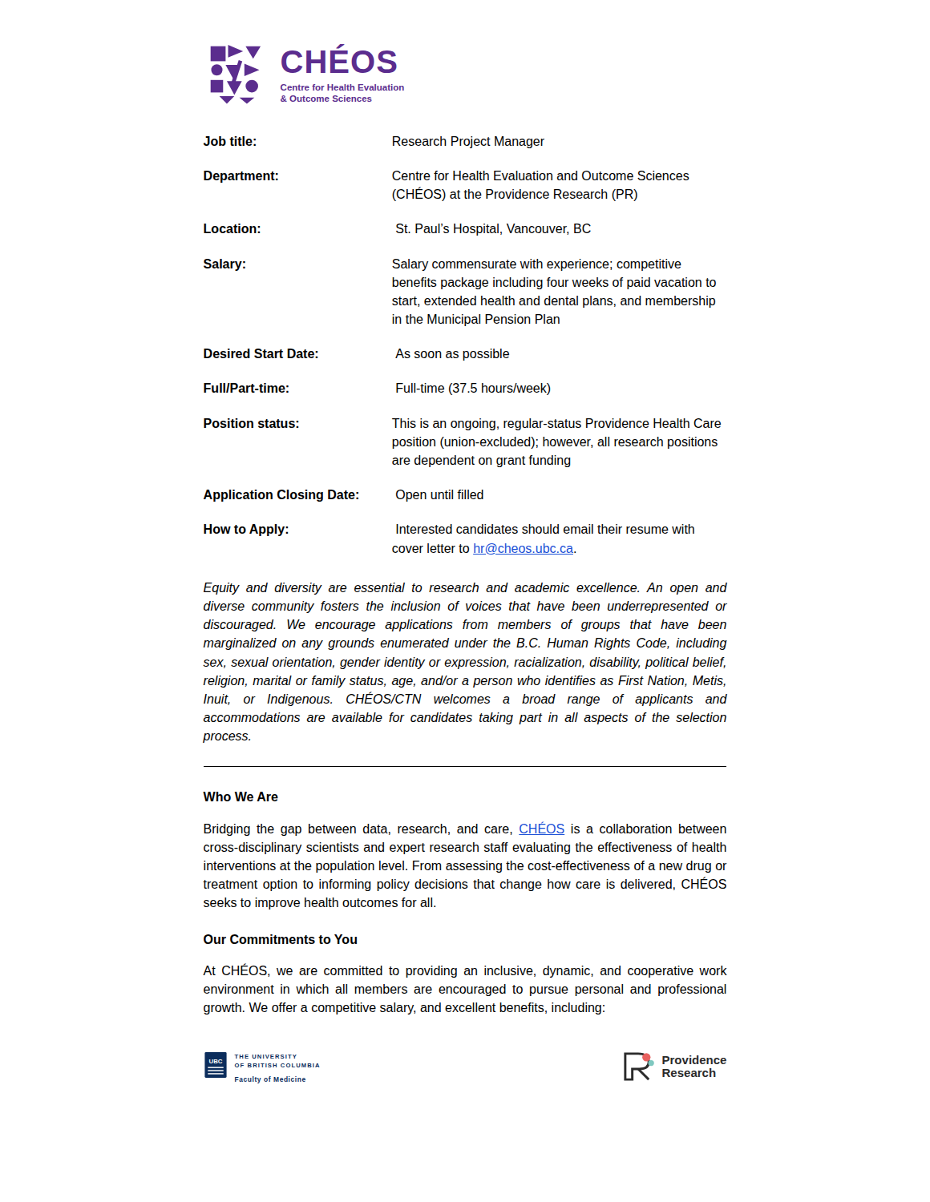CHÉOS
Centre for Health Evaluation & Outcome Sciences
Job title:
Research Project Manager
Department:
Centre for Health Evaluation and Outcome Sciences (CHÉOS) at the Providence Research (PR)
Location:
St. Paul’s Hospital, Vancouver, BC
Salary:
Salary commensurate with experience; competitive benefits package including four weeks of paid vacation to start, extended health and dental plans, and membership in the Municipal Pension Plan
Desired Start Date:
As soon as possible
Full/Part-time:
Full-time (37.5 hours/week)
Position status:
This is an ongoing, regular-status Providence Health Care position (union-excluded); however, all research positions are dependent on grant funding
Application Closing Date:
Open until filled
How to Apply:
Interested candidates should email their resume with cover letter to hr@cheos.ubc.ca.
Equity and diversity are essential to research and academic excellence. An open and diverse community fosters the inclusion of voices that have been underrepresented or discouraged. We encourage applications from members of groups that have been marginalized on any grounds enumerated under the B.C. Human Rights Code, including sex, sexual orientation, gender identity or expression, racialization, disability, political belief, religion, marital or family status, age, and/or a person who identifies as First Nation, Metis, Inuit, or Indigenous. CHÉOS/CTN welcomes a broad range of applicants and accommodations are available for candidates taking part in all aspects of the selection process.
Who We Are
Bridging the gap between data, research, and care, CHÉOS is a collaboration between cross-disciplinary scientists and expert research staff evaluating the effectiveness of health interventions at the population level. From assessing the cost-effectiveness of a new drug or treatment option to informing policy decisions that change how care is delivered, CHÉOS seeks to improve health outcomes for all.
Our Commitments to You
At CHÉOS, we are committed to providing an inclusive, dynamic, and cooperative work environment in which all members are encouraged to pursue personal and professional growth. We offer a competitive salary, and excellent benefits, including:
UBC
THE UNIVERSITY
OF BRITISH COLUMBIA Faculty of Medicine
Providence Research